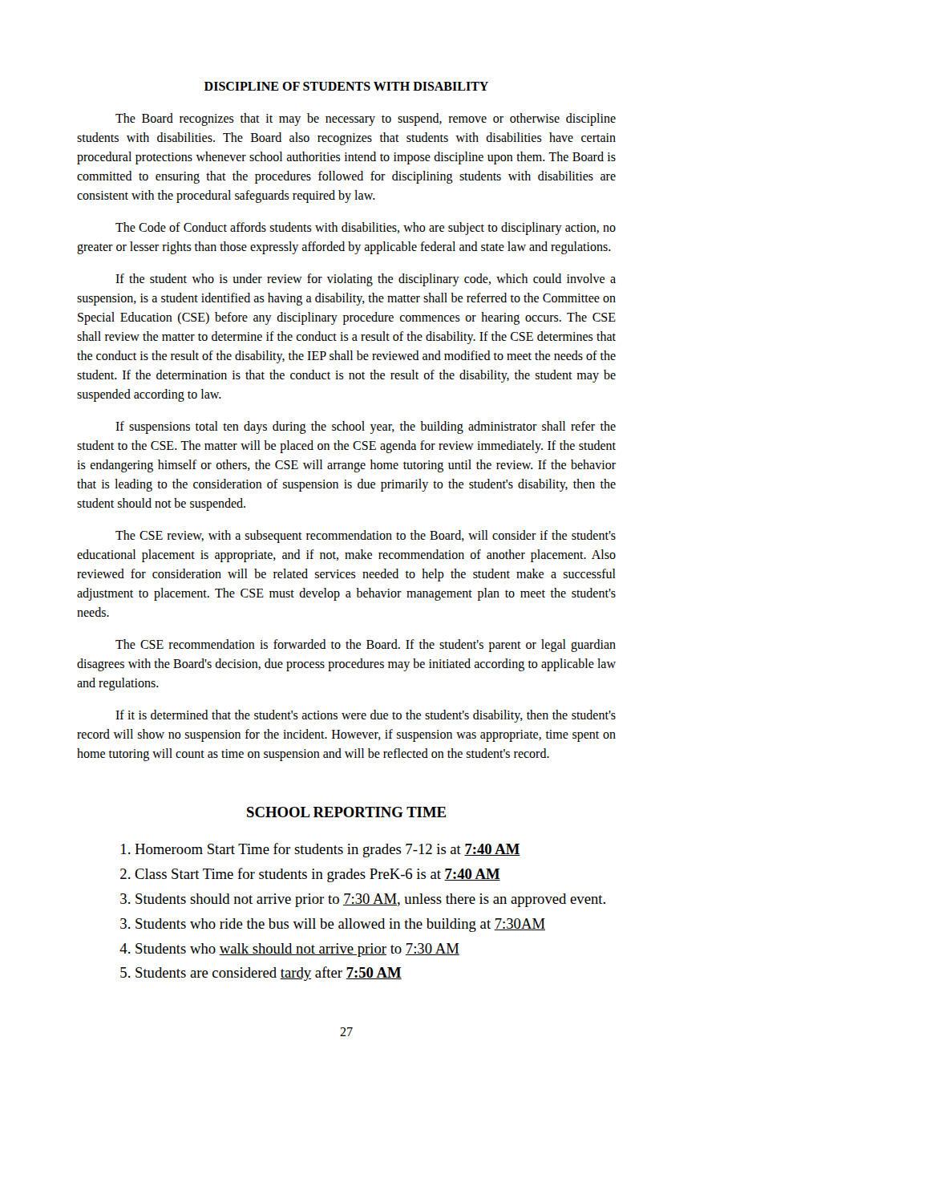DISCIPLINE OF STUDENTS WITH DISABILITY
The Board recognizes that it may be necessary to suspend, remove or otherwise discipline students with disabilities. The Board also recognizes that students with disabilities have certain procedural protections whenever school authorities intend to impose discipline upon them. The Board is committed to ensuring that the procedures followed for disciplining students with disabilities are consistent with the procedural safeguards required by law.
The Code of Conduct affords students with disabilities, who are subject to disciplinary action, no greater or lesser rights than those expressly afforded by applicable federal and state law and regulations.
If the student who is under review for violating the disciplinary code, which could involve a suspension, is a student identified as having a disability, the matter shall be referred to the Committee on Special Education (CSE) before any disciplinary procedure commences or hearing occurs. The CSE shall review the matter to determine if the conduct is a result of the disability. If the CSE determines that the conduct is the result of the disability, the IEP shall be reviewed and modified to meet the needs of the student. If the determination is that the conduct is not the result of the disability, the student may be suspended according to law.
If suspensions total ten days during the school year, the building administrator shall refer the student to the CSE. The matter will be placed on the CSE agenda for review immediately. If the student is endangering himself or others, the CSE will arrange home tutoring until the review. If the behavior that is leading to the consideration of suspension is due primarily to the student's disability, then the student should not be suspended.
The CSE review, with a subsequent recommendation to the Board, will consider if the student's educational placement is appropriate, and if not, make recommendation of another placement. Also reviewed for consideration will be related services needed to help the student make a successful adjustment to placement. The CSE must develop a behavior management plan to meet the student's needs.
The CSE recommendation is forwarded to the Board. If the student's parent or legal guardian disagrees with the Board's decision, due process procedures may be initiated according to applicable law and regulations.
If it is determined that the student's actions were due to the student's disability, then the student's record will show no suspension for the incident. However, if suspension was appropriate, time spent on home tutoring will count as time on suspension and will be reflected on the student's record.
SCHOOL REPORTING TIME
Homeroom Start Time for students in grades 7-12 is at 7:40 AM
Class Start Time for students in grades PreK-6 is at 7:40 AM
Students should not arrive prior to 7:30 AM, unless there is an approved event.
Students who ride the bus will be allowed in the building at 7:30AM
Students who walk should not arrive prior to 7:30 AM
Students are considered tardy after 7:50 AM
27